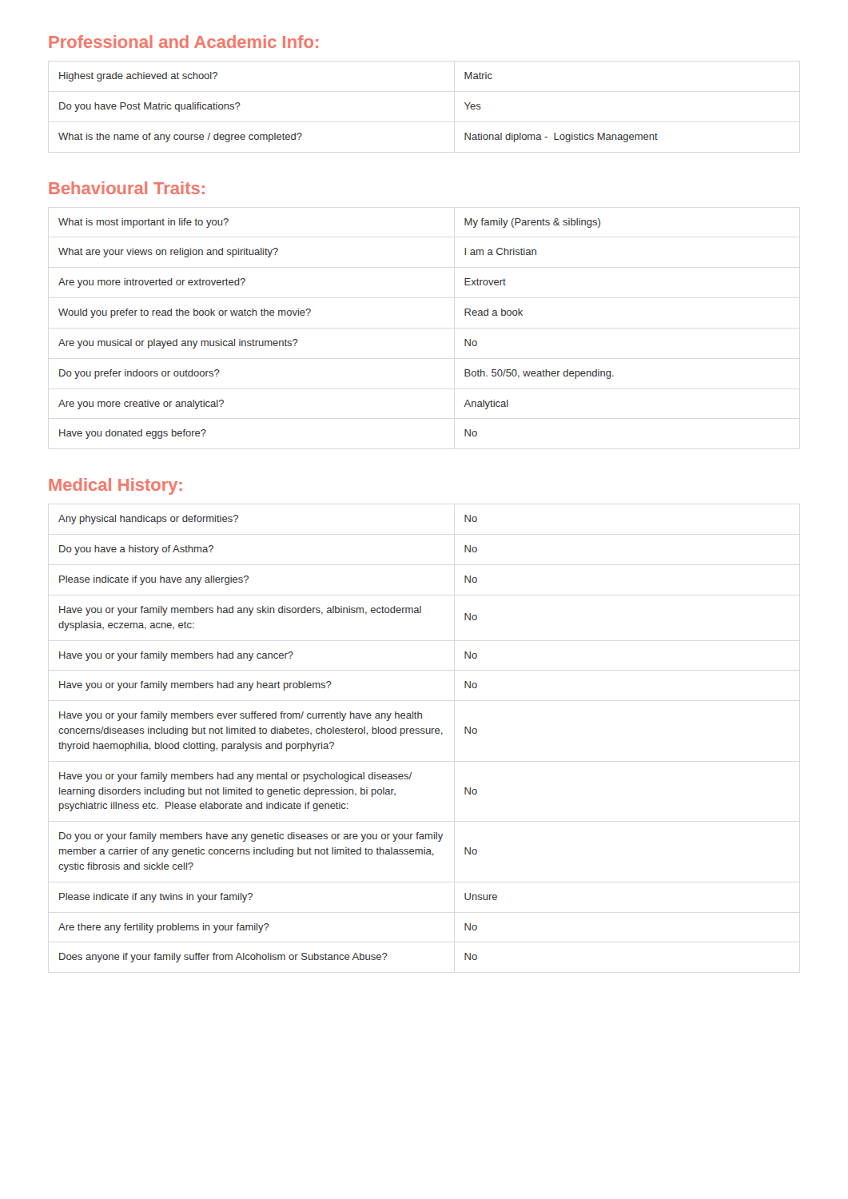Professional and Academic Info:
| Highest grade achieved at school? | Matric |
| Do you have Post Matric qualifications? | Yes |
| What is the name of any course / degree completed? | National diploma - Logistics Management |
Behavioural Traits:
| What is most important in life to you? | My family (Parents & siblings) |
| What are your views on religion and spirituality? | I am a Christian |
| Are you more introverted or extroverted? | Extrovert |
| Would you prefer to read the book or watch the movie? | Read a book |
| Are you musical or played any musical instruments? | No |
| Do you prefer indoors or outdoors? | Both. 50/50, weather depending. |
| Are you more creative or analytical? | Analytical |
| Have you donated eggs before? | No |
Medical History:
| Any physical handicaps or deformities? | No |
| Do you have a history of Asthma? | No |
| Please indicate if you have any allergies? | No |
| Have you or your family members had any skin disorders, albinism, ectodermal dysplasia, eczema, acne, etc: | No |
| Have you or your family members had any cancer? | No |
| Have you or your family members had any heart problems? | No |
| Have you or your family members ever suffered from/ currently have any health concerns/diseases including but not limited to diabetes, cholesterol, blood pressure, thyroid haemophilia, blood clotting, paralysis and porphyria? | No |
| Have you or your family members had any mental or psychological diseases/ learning disorders including but not limited to genetic depression, bi polar, psychiatric illness etc. Please elaborate and indicate if genetic: | No |
| Do you or your family members have any genetic diseases or are you or your family member a carrier of any genetic concerns including but not limited to thalassemia, cystic fibrosis and sickle cell? | No |
| Please indicate if any twins in your family? | Unsure |
| Are there any fertility problems in your family? | No |
| Does anyone if your family suffer from Alcoholism or Substance Abuse? | No |